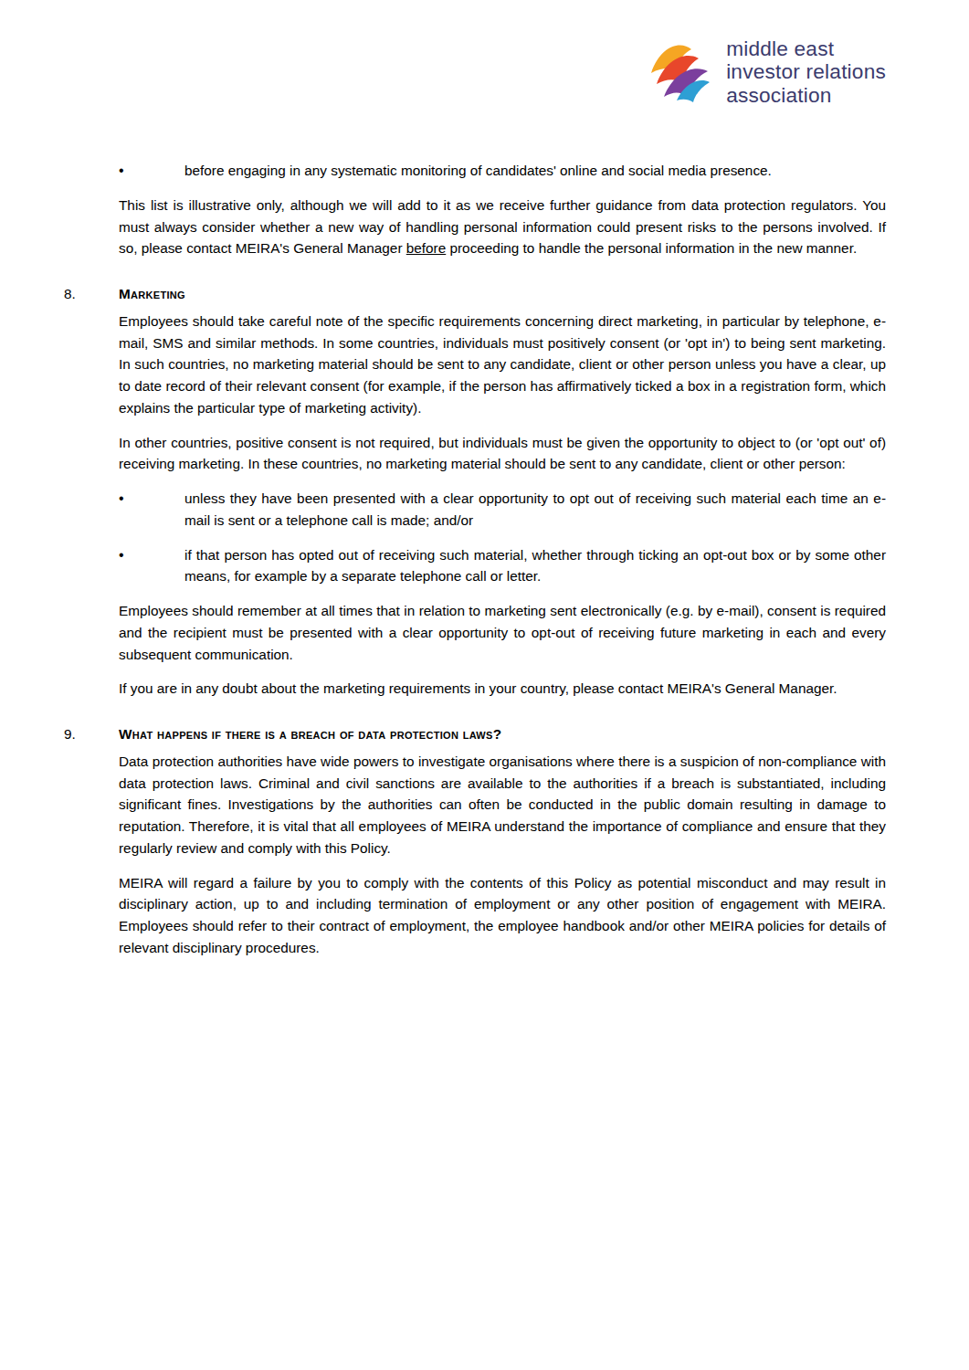middle east investor relations association
before engaging in any systematic monitoring of candidates' online and social media presence.
This list is illustrative only, although we will add to it as we receive further guidance from data protection regulators. You must always consider whether a new way of handling personal information could present risks to the persons involved. If so, please contact MEIRA's General Manager before proceeding to handle the personal information in the new manner.
8. Marketing
Employees should take careful note of the specific requirements concerning direct marketing, in particular by telephone, e-mail, SMS and similar methods. In some countries, individuals must positively consent (or 'opt in') to being sent marketing. In such countries, no marketing material should be sent to any candidate, client or other person unless you have a clear, up to date record of their relevant consent (for example, if the person has affirmatively ticked a box in a registration form, which explains the particular type of marketing activity).
In other countries, positive consent is not required, but individuals must be given the opportunity to object to (or 'opt out' of) receiving marketing. In these countries, no marketing material should be sent to any candidate, client or other person:
unless they have been presented with a clear opportunity to opt out of receiving such material each time an e-mail is sent or a telephone call is made; and/or
if that person has opted out of receiving such material, whether through ticking an opt-out box or by some other means, for example by a separate telephone call or letter.
Employees should remember at all times that in relation to marketing sent electronically (e.g. by e-mail), consent is required and the recipient must be presented with a clear opportunity to opt-out of receiving future marketing in each and every subsequent communication.
If you are in any doubt about the marketing requirements in your country, please contact MEIRA's General Manager.
9. What happens if there is a breach of data protection laws?
Data protection authorities have wide powers to investigate organisations where there is a suspicion of non-compliance with data protection laws. Criminal and civil sanctions are available to the authorities if a breach is substantiated, including significant fines. Investigations by the authorities can often be conducted in the public domain resulting in damage to reputation. Therefore, it is vital that all employees of MEIRA understand the importance of compliance and ensure that they regularly review and comply with this Policy.
MEIRA will regard a failure by you to comply with the contents of this Policy as potential misconduct and may result in disciplinary action, up to and including termination of employment or any other position of engagement with MEIRA. Employees should refer to their contract of employment, the employee handbook and/or other MEIRA policies for details of relevant disciplinary procedures.